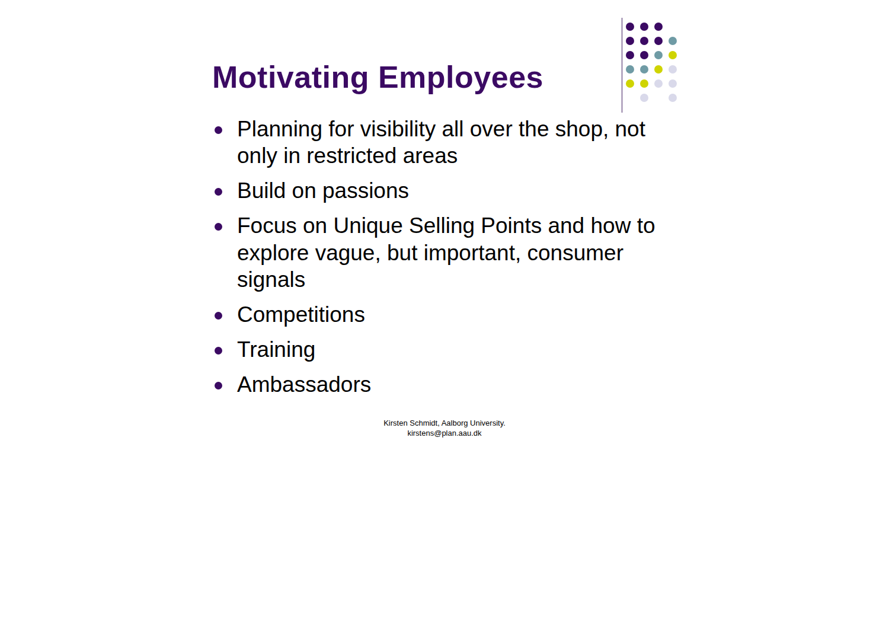Motivating Employees
Planning for visibility all over the shop, not only in restricted areas
Build on passions
Focus on Unique Selling Points and how to explore vague, but important, consumer signals
Competitions
Training
Ambassadors
Kirsten Schmidt, Aalborg University.
kirstens@plan.aau.dk